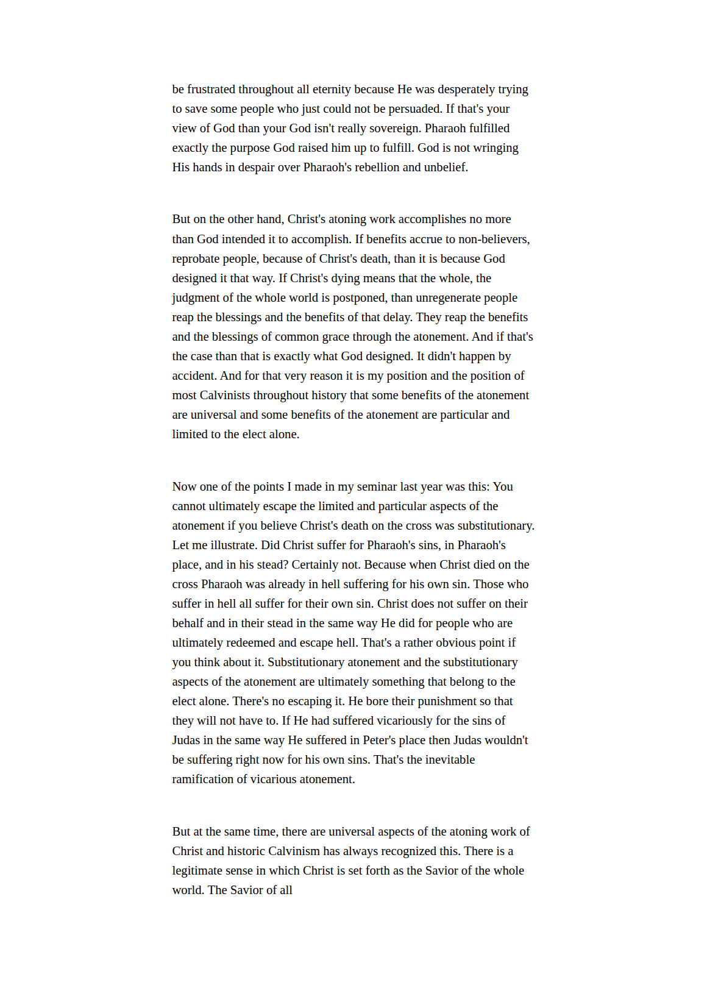be frustrated throughout all eternity because He was desperately trying to save some people who just could not be persuaded. If that's your view of God than your God isn't really sovereign. Pharaoh fulfilled exactly the purpose God raised him up to fulfill. God is not wringing His hands in despair over Pharaoh's rebellion and unbelief.
But on the other hand, Christ's atoning work accomplishes no more than God intended it to accomplish. If benefits accrue to non-believers, reprobate people, because of Christ's death, than it is because God designed it that way. If Christ's dying means that the whole, the judgment of the whole world is postponed, than unregenerate people reap the blessings and the benefits of that delay. They reap the benefits and the blessings of common grace through the atonement. And if that's the case than that is exactly what God designed. It didn't happen by accident. And for that very reason it is my position and the position of most Calvinists throughout history that some benefits of the atonement are universal and some benefits of the atonement are particular and limited to the elect alone.
Now one of the points I made in my seminar last year was this: You cannot ultimately escape the limited and particular aspects of the atonement if you believe Christ's death on the cross was substitutionary. Let me illustrate. Did Christ suffer for Pharaoh's sins, in Pharaoh's place, and in his stead? Certainly not. Because when Christ died on the cross Pharaoh was already in hell suffering for his own sin. Those who suffer in hell all suffer for their own sin. Christ does not suffer on their behalf and in their stead in the same way He did for people who are ultimately redeemed and escape hell. That's a rather obvious point if you think about it. Substitutionary atonement and the substitutionary aspects of the atonement are ultimately something that belong to the elect alone. There's no escaping it. He bore their punishment so that they will not have to. If He had suffered vicariously for the sins of Judas in the same way He suffered in Peter's place then Judas wouldn't be suffering right now for his own sins. That's the inevitable ramification of vicarious atonement.
But at the same time, there are universal aspects of the atoning work of Christ and historic Calvinism has always recognized this. There is a legitimate sense in which Christ is set forth as the Savior of the whole world. The Savior of all